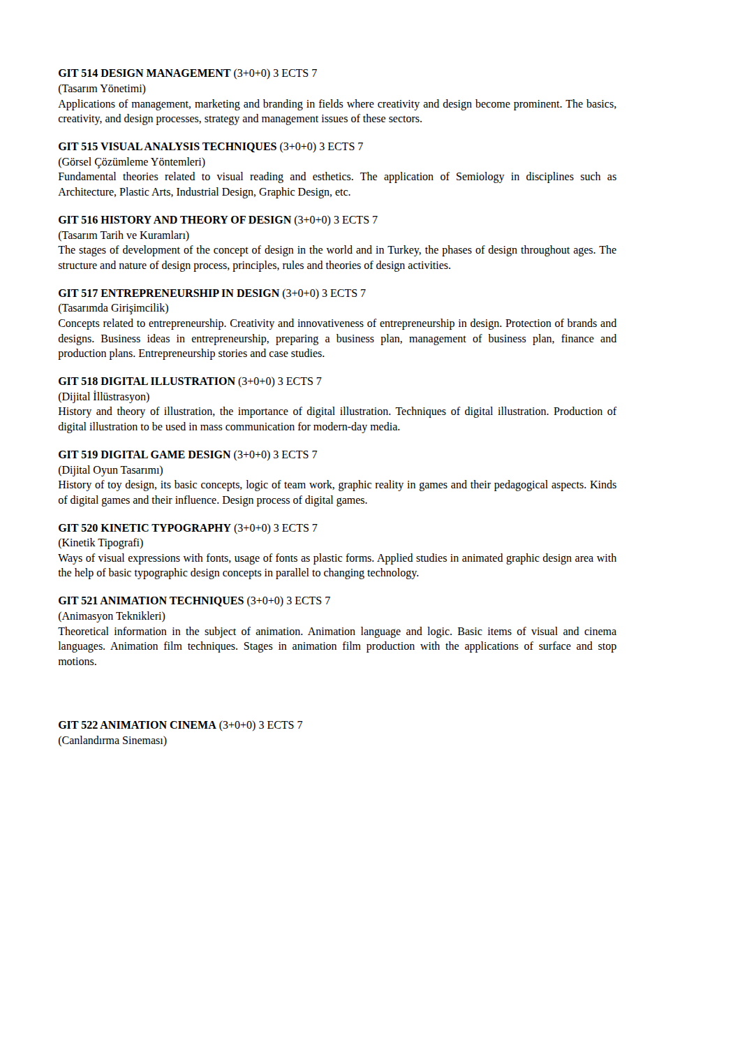GIT 514 DESIGN MANAGEMENT (3+0+0) 3 ECTS 7 (Tasarım Yönetimi) Applications of management, marketing and branding in fields where creativity and design become prominent. The basics, creativity, and design processes, strategy and management issues of these sectors.
GIT 515 VISUAL ANALYSIS TECHNIQUES (3+0+0) 3 ECTS 7 (Görsel Çözümleme Yöntemleri) Fundamental theories related to visual reading and esthetics. The application of Semiology in disciplines such as Architecture, Plastic Arts, Industrial Design, Graphic Design, etc.
GIT 516 HISTORY AND THEORY OF DESIGN (3+0+0) 3 ECTS 7 (Tasarım Tarih ve Kuramları) The stages of development of the concept of design in the world and in Turkey, the phases of design throughout ages. The structure and nature of design process, principles, rules and theories of design activities.
GIT 517 ENTREPRENEURSHIP IN DESIGN (3+0+0) 3 ECTS 7 (Tasarımda Girişimcilik) Concepts related to entrepreneurship. Creativity and innovativeness of entrepreneurship in design. Protection of brands and designs. Business ideas in entrepreneurship, preparing a business plan, management of business plan, finance and production plans. Entrepreneurship stories and case studies.
GIT 518 DIGITAL ILLUSTRATION (3+0+0) 3 ECTS 7 (Dijital İllüstrasyon) History and theory of illustration, the importance of digital illustration. Techniques of digital illustration. Production of digital illustration to be used in mass communication for modern-day media.
GIT 519 DIGITAL GAME DESIGN (3+0+0) 3 ECTS 7 (Dijital Oyun Tasarımı) History of toy design, its basic concepts, logic of team work, graphic reality in games and their pedagogical aspects. Kinds of digital games and their influence. Design process of digital games.
GIT 520 KINETIC TYPOGRAPHY (3+0+0) 3 ECTS 7 (Kinetik Tipografi) Ways of visual expressions with fonts, usage of fonts as plastic forms. Applied studies in animated graphic design area with the help of basic typographic design concepts in parallel to changing technology.
GIT 521 ANIMATION TECHNIQUES (3+0+0) 3 ECTS 7 (Animasyon Teknikleri) Theoretical information in the subject of animation. Animation language and logic. Basic items of visual and cinema languages. Animation film techniques. Stages in animation film production with the applications of surface and stop motions.
GIT 522 ANIMATION CINEMA (3+0+0) 3 ECTS 7 (Canlandırma Sineması)